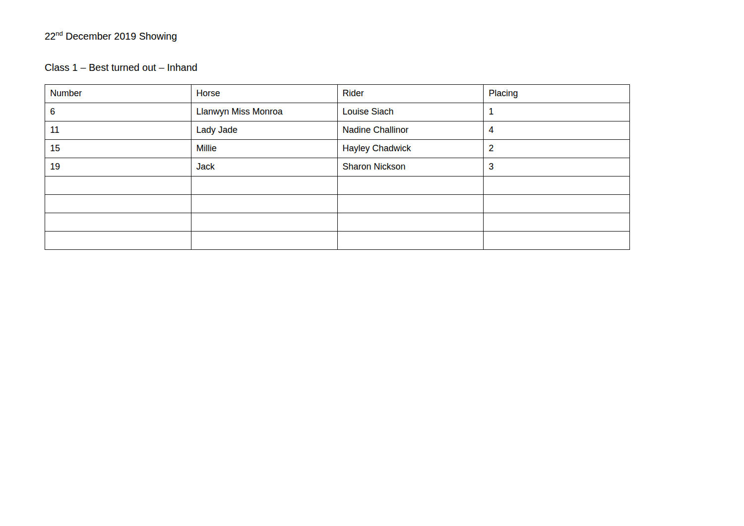22nd December 2019 Showing
Class 1 – Best turned out – Inhand
| Number | Horse | Rider | Placing |
| --- | --- | --- | --- |
| 6 | Llanwyn Miss Monroa | Louise Siach | 1 |
| 11 | Lady Jade | Nadine Challinor | 4 |
| 15 | Millie | Hayley Chadwick | 2 |
| 19 | Jack | Sharon Nickson | 3 |